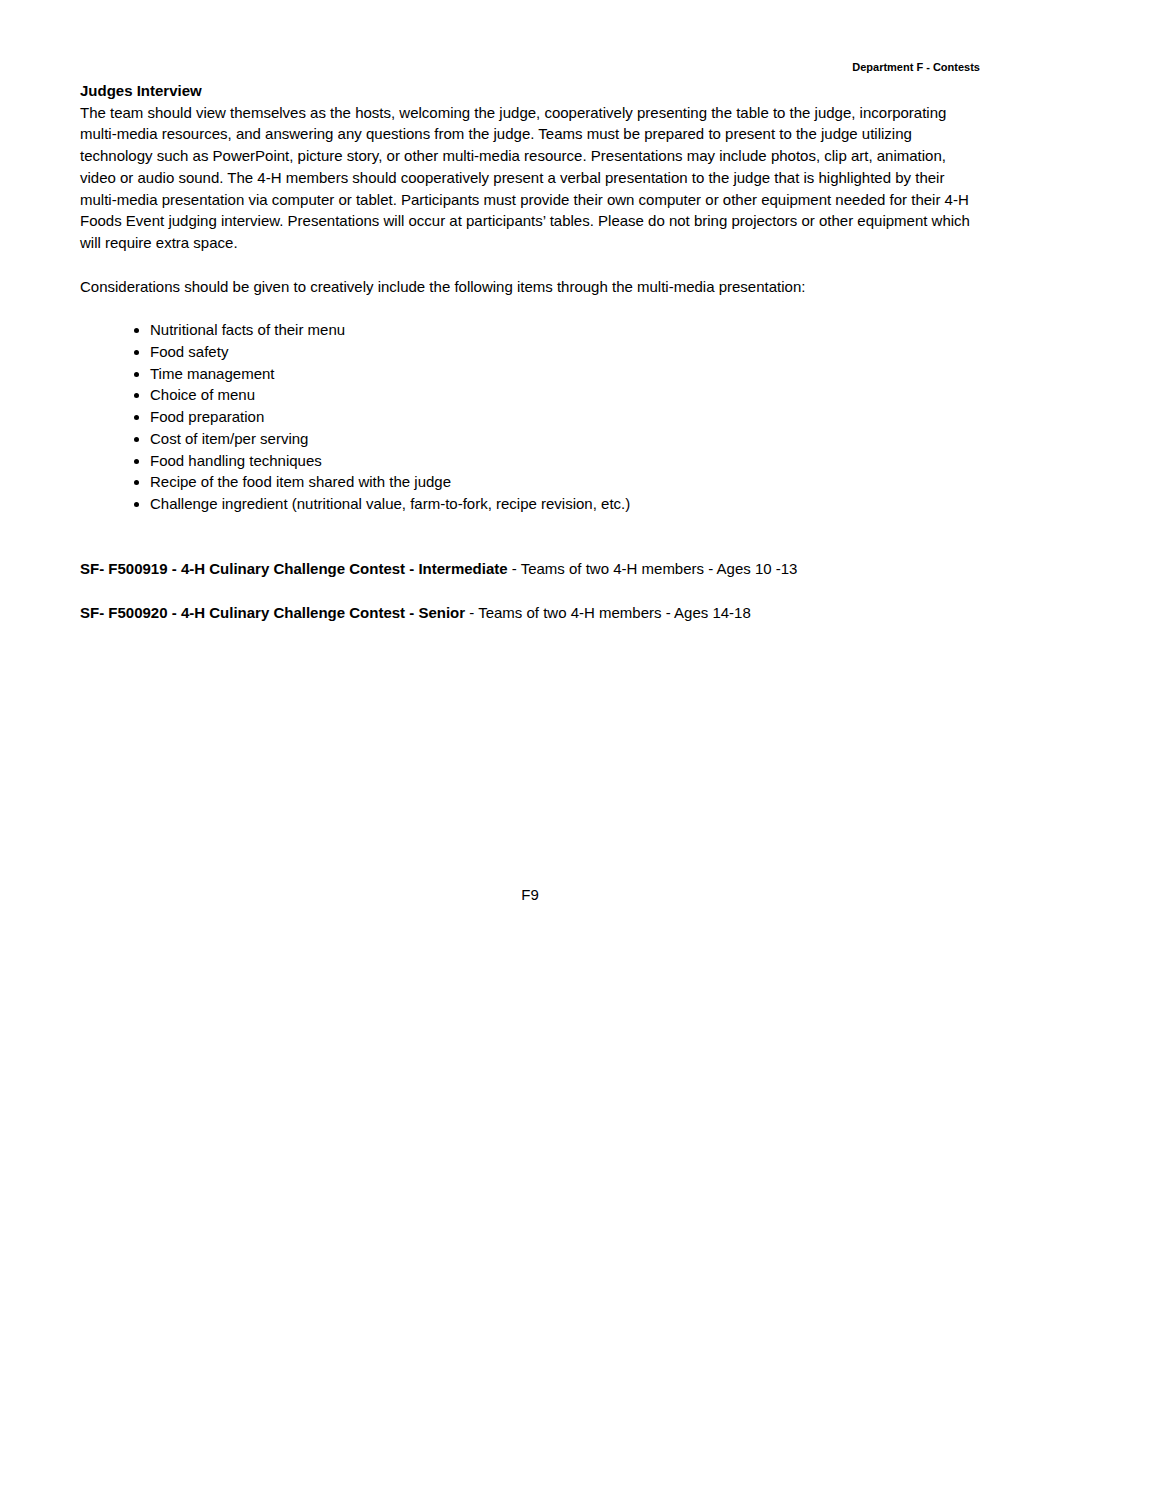Department F - Contests
Judges Interview
The team should view themselves as the hosts, welcoming the judge, cooperatively presenting the table to the judge, incorporating multi-media resources, and answering any questions from the judge. Teams must be prepared to present to the judge utilizing technology such as PowerPoint, picture story, or other multi-media resource. Presentations may include photos, clip art, animation, video or audio sound. The 4-H members should cooperatively present a verbal presentation to the judge that is highlighted by their multi-media presentation via computer or tablet. Participants must provide their own computer or other equipment needed for their 4-H Foods Event judging interview. Presentations will occur at participants’ tables. Please do not bring projectors or other equipment which will require extra space.
Considerations should be given to creatively include the following items through the multi-media presentation:
Nutritional facts of their menu
Food safety
Time management
Choice of menu
Food preparation
Cost of item/per serving
Food handling techniques
Recipe of the food item shared with the judge
Challenge ingredient (nutritional value, farm-to-fork, recipe revision, etc.)
SF- F500919 - 4-H Culinary Challenge Contest - Intermediate - Teams of two 4-H members - Ages 10 -13
SF- F500920 - 4-H Culinary Challenge Contest - Senior - Teams of two 4-H members - Ages 14-18
F9